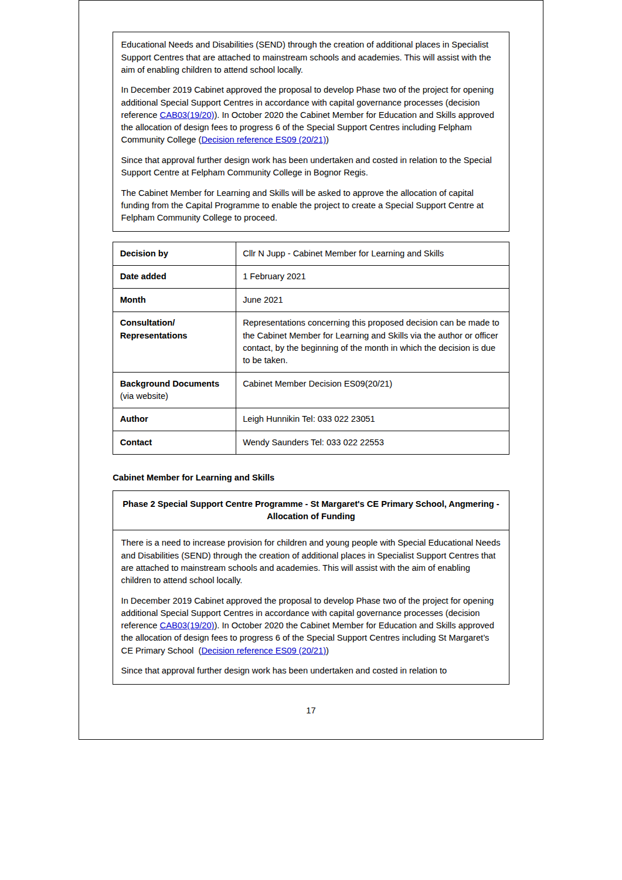Educational Needs and Disabilities (SEND) through the creation of additional places in Specialist Support Centres that are attached to mainstream schools and academies. This will assist with the aim of enabling children to attend school locally.
In December 2019 Cabinet approved the proposal to develop Phase two of the project for opening additional Special Support Centres in accordance with capital governance processes (decision reference CAB03(19/20)). In October 2020 the Cabinet Member for Education and Skills approved the allocation of design fees to progress 6 of the Special Support Centres including Felpham Community College (Decision reference ES09 (20/21))
Since that approval further design work has been undertaken and costed in relation to the Special Support Centre at Felpham Community College in Bognor Regis.
The Cabinet Member for Learning and Skills will be asked to approve the allocation of capital funding from the Capital Programme to enable the project to create a Special Support Centre at Felpham Community College to proceed.
| Decision by | Cllr N Jupp - Cabinet Member for Learning and Skills |
| Date added | 1 February 2021 |
| Month | June 2021 |
| Consultation/ Representations | Representations concerning this proposed decision can be made to the Cabinet Member for Learning and Skills via the author or officer contact, by the beginning of the month in which the decision is due to be taken. |
| Background Documents (via website) | Cabinet Member Decision ES09(20/21) |
| Author | Leigh Hunnikin Tel: 033 022 23051 |
| Contact | Wendy Saunders Tel: 033 022 22553 |
Cabinet Member for Learning and Skills
Phase 2 Special Support Centre Programme - St Margaret's CE Primary School, Angmering - Allocation of Funding
There is a need to increase provision for children and young people with Special Educational Needs and Disabilities (SEND) through the creation of additional places in Specialist Support Centres that are attached to mainstream schools and academies. This will assist with the aim of enabling children to attend school locally.
In December 2019 Cabinet approved the proposal to develop Phase two of the project for opening additional Special Support Centres in accordance with capital governance processes (decision reference CAB03(19/20)). In October 2020 the Cabinet Member for Education and Skills approved the allocation of design fees to progress 6 of the Special Support Centres including St Margaret’s CE Primary School (Decision reference ES09 (20/21))
Since that approval further design work has been undertaken and costed in relation to
17